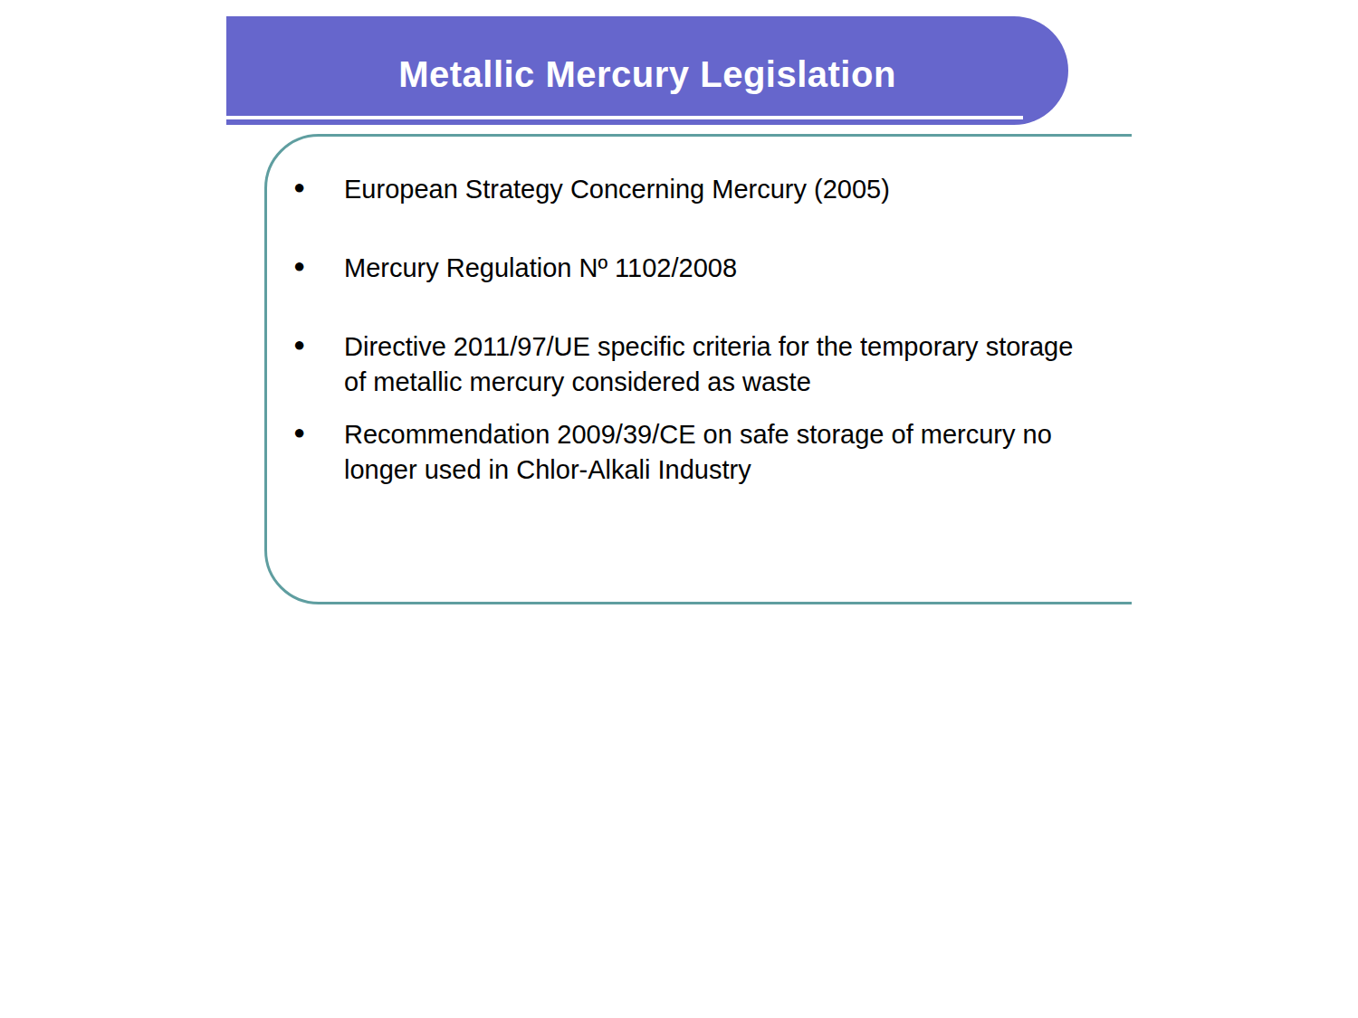Metallic Mercury Legislation
European Strategy Concerning Mercury (2005)
Mercury Regulation Nº 1102/2008
Directive 2011/97/UE specific criteria for the temporary storage of metallic mercury considered as waste
Recommendation 2009/39/CE on safe storage of mercury no longer used in Chlor-Alkali Industry